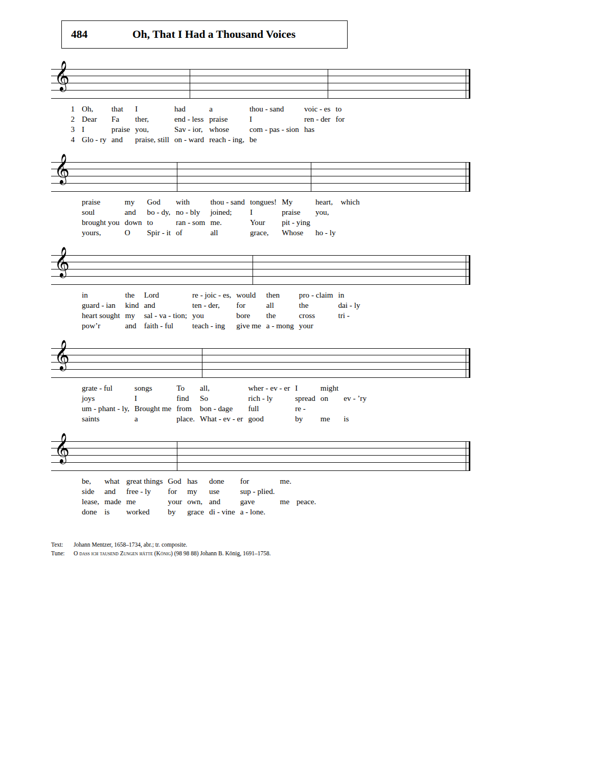484 Oh, That I Had a Thousand Voices
𝄞
| 1 | Oh, | that | I | had | a | thou - sand | voic - es | to |
| 2 | Dear | Fa | ther, | end - less | praise | I | ren - der | for |
| 3 | I | praise | you, | Sav - ior, | whose | com - pas - sion | has | |
| 4 | Glo - ry | and | praise, still | on - ward | reach - ing, | be | | |
𝄞
| | praise | my | God | with | thou - sand | tongues! | My | heart, | which |
| | soul | and | bo - dy, | no - bly | joined; | I | praise | you, | |
| | brought you | down | to | ran - som | me. | Your | pit - ying | | |
| | yours, | O | Spir - it | of | all | grace, | Whose | ho - ly | |
𝄞
| | in | the | Lord | re - joic - es, | would | then | pro - claim | in |
| | guard - ian | kind | and | ten - der, | for | all | the | dai - ly |
| | heart sought | my | sal - va - tion; | you | bore | the | cross | tri - |
| | pow’r | and | faith - ful | teach - ing | give me | a - mong | your | |
𝄞
| | grate - ful | songs | To | all, | wher - ev - er | I | might |
| | joys | I | find | So | rich - ly | spread | on | ev - ’ry |
| | um - phant - ly, | Brought me | from | bon - dage | full | re - | |
| | saints | a | place. | What - ev - er | good | by | me | is |
𝄞
| | be, | what | great things | God | has | done | for | me. |
| | side | and | free - ly | for | my | use | sup - plied. | |
| | lease, | made | me | your | own, | and | gave | me | peace. |
| | done | is | worked | by | grace | di - vine | a - lone. | |
Text: Johann Mentzer, 1658–1734, abr.; tr. composite.
Tune: O dass ich tausend Zungen hätte (König) (98 98 88) Johann B. König, 1691–1758.